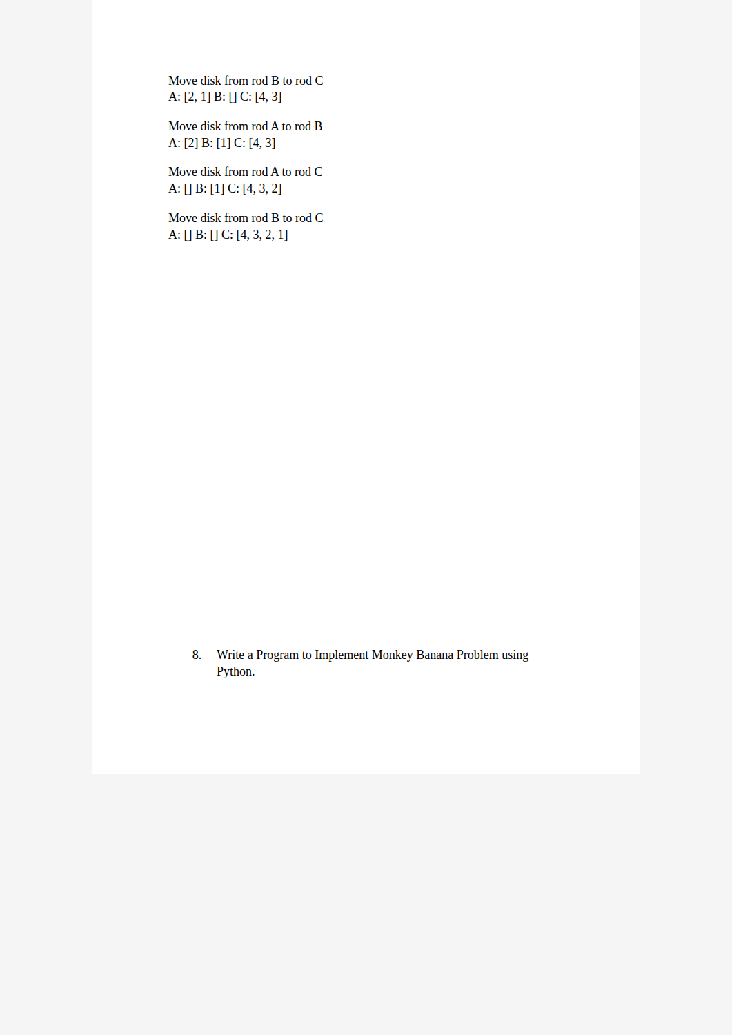Move disk from rod B to rod C
A: [2, 1] B: [] C: [4, 3]
Move disk from rod A to rod B
A: [2] B: [1] C: [4, 3]
Move disk from rod A to rod C
A: [] B: [1] C: [4, 3, 2]
Move disk from rod B to rod C
A: [] B: [] C: [4, 3, 2, 1]
Write a Program to Implement Monkey Banana Problem using Python.